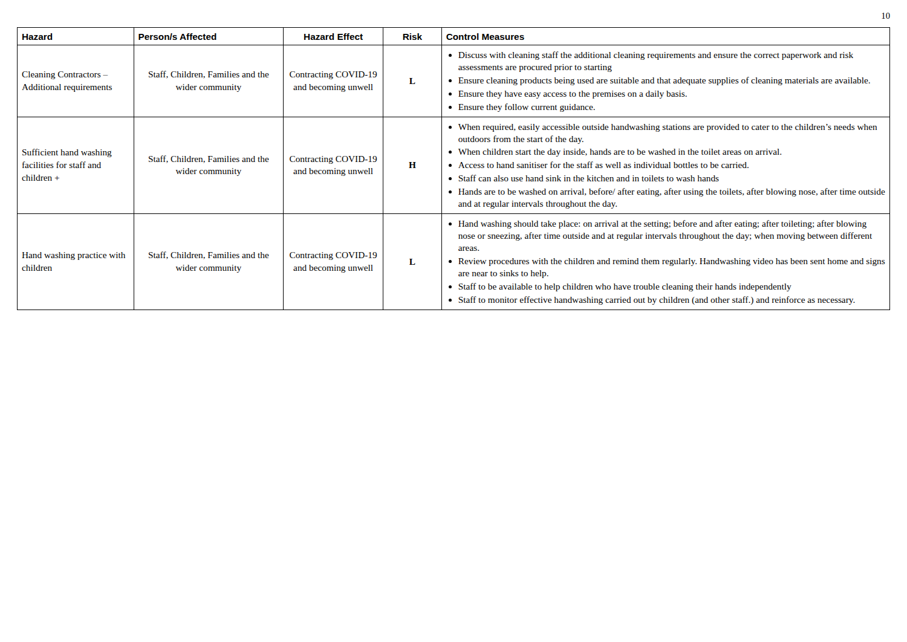10
| Hazard | Person/s Affected | Hazard Effect | Risk | Control Measures |
| --- | --- | --- | --- | --- |
| Cleaning Contractors – Additional requirements | Staff, Children, Families and the wider community | Contracting COVID-19 and becoming unwell | L | Discuss with cleaning staff the additional cleaning requirements and ensure the correct paperwork and risk assessments are procured prior to starting Ensure cleaning products being used are suitable and that adequate supplies of cleaning materials are available. Ensure they have easy access to the premises on a daily basis. Ensure they follow current guidance. |
| Sufficient hand washing facilities for staff and children + | Staff, Children, Families and the wider community | Contracting COVID-19 and becoming unwell | H | When required, easily accessible outside handwashing stations are provided to cater to the children’s needs when outdoors from the start of the day. When children start the day inside, hands are to be washed in the toilet areas on arrival. Access to hand sanitiser for the staff as well as individual bottles to be carried. Staff can also use hand sink in the kitchen and in toilets to wash hands Hands are to be washed on arrival, before/ after eating, after using the toilets, after blowing nose, after time outside and at regular intervals throughout the day. |
| Hand washing practice with children | Staff, Children, Families and the wider community | Contracting COVID-19 and becoming unwell | L | Hand washing should take place: on arrival at the setting; before and after eating; after toileting; after blowing nose or sneezing, after time outside and at regular intervals throughout the day; when moving between different areas. Review procedures with the children and remind them regularly. Handwashing video has been sent home and signs are near to sinks to help. Staff to be available to help children who have trouble cleaning their hands independently Staff to monitor effective handwashing carried out by children (and other staff.) and reinforce as necessary. |